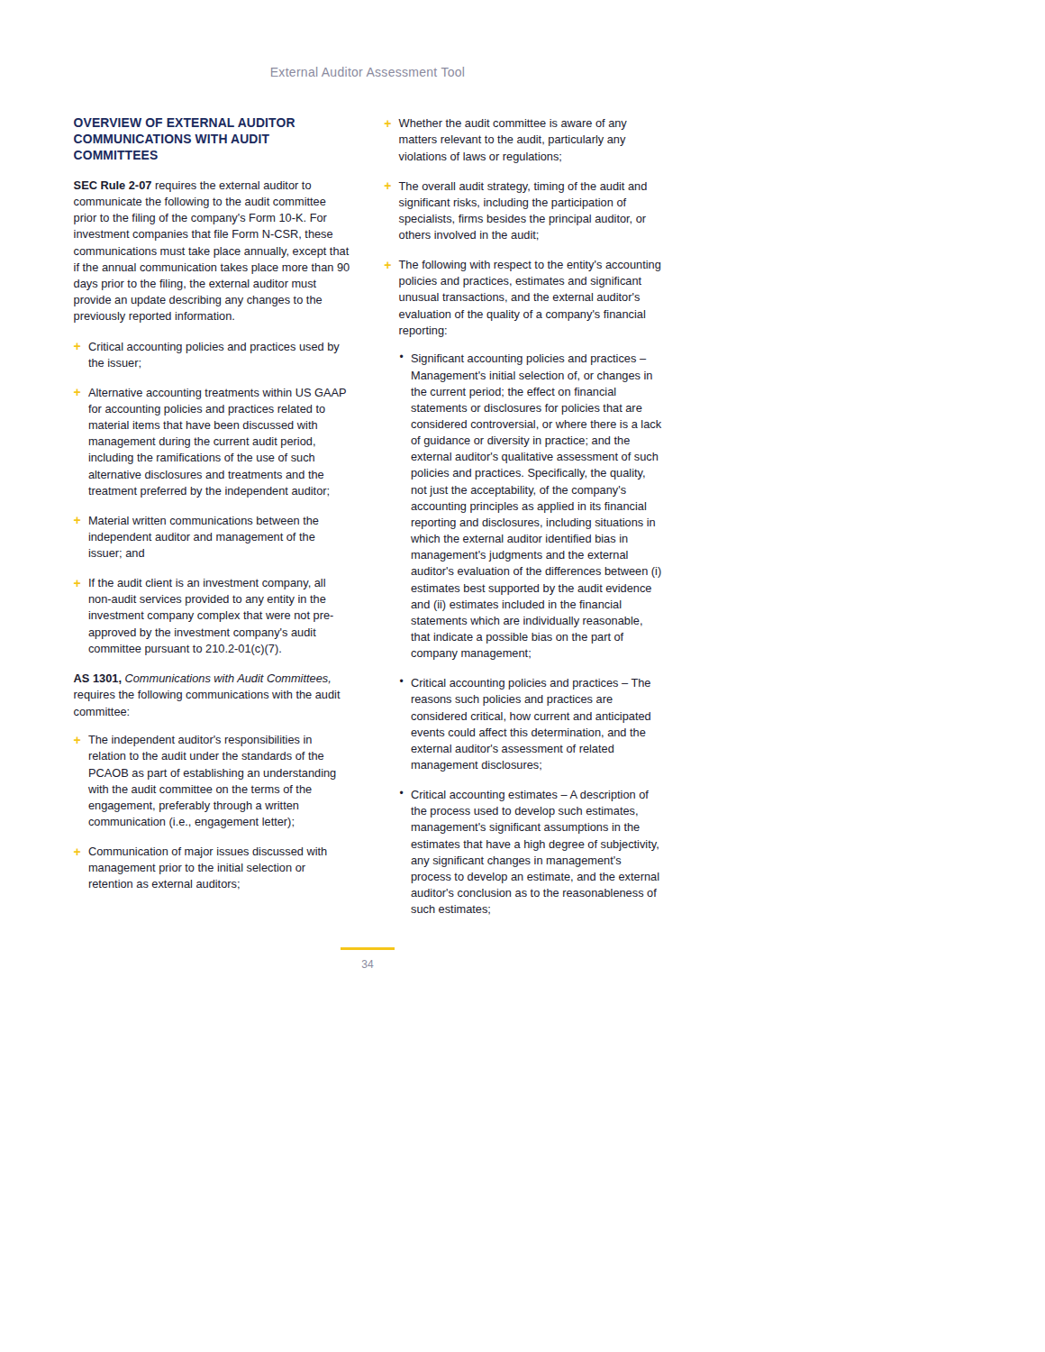External Auditor Assessment Tool
Overview of External Auditor Communications with Audit Committees
SEC Rule 2-07 requires the external auditor to communicate the following to the audit committee prior to the filing of the company's Form 10-K. For investment companies that file Form N-CSR, these communications must take place annually, except that if the annual communication takes place more than 90 days prior to the filing, the external auditor must provide an update describing any changes to the previously reported information.
Critical accounting policies and practices used by the issuer;
Alternative accounting treatments within US GAAP for accounting policies and practices related to material items that have been discussed with management during the current audit period, including the ramifications of the use of such alternative disclosures and treatments and the treatment preferred by the independent auditor;
Material written communications between the independent auditor and management of the issuer; and
If the audit client is an investment company, all non-audit services provided to any entity in the investment company complex that were not pre-approved by the investment company's audit committee pursuant to 210.2-01(c)(7).
AS 1301, Communications with Audit Committees, requires the following communications with the audit committee:
The independent auditor's responsibilities in relation to the audit under the standards of the PCAOB as part of establishing an understanding with the audit committee on the terms of the engagement, preferably through a written communication (i.e., engagement letter);
Communication of major issues discussed with management prior to the initial selection or retention as external auditors;
Whether the audit committee is aware of any matters relevant to the audit, particularly any violations of laws or regulations;
The overall audit strategy, timing of the audit and significant risks, including the participation of specialists, firms besides the principal auditor, or others involved in the audit;
The following with respect to the entity's accounting policies and practices, estimates and significant unusual transactions, and the external auditor's evaluation of the quality of a company's financial reporting:
Significant accounting policies and practices – Management's initial selection of, or changes in the current period; the effect on financial statements or disclosures for policies that are considered controversial, or where there is a lack of guidance or diversity in practice; and the external auditor's qualitative assessment of such policies and practices. Specifically, the quality, not just the acceptability, of the company's accounting principles as applied in its financial reporting and disclosures, including situations in which the external auditor identified bias in management's judgments and the external auditor's evaluation of the differences between (i) estimates best supported by the audit evidence and (ii) estimates included in the financial statements which are individually reasonable, that indicate a possible bias on the part of company management;
Critical accounting policies and practices – The reasons such policies and practices are considered critical, how current and anticipated events could affect this determination, and the external auditor's assessment of related management disclosures;
Critical accounting estimates – A description of the process used to develop such estimates, management's significant assumptions in the estimates that have a high degree of subjectivity, any significant changes in management's process to develop an estimate, and the external auditor's conclusion as to the reasonableness of such estimates;
34